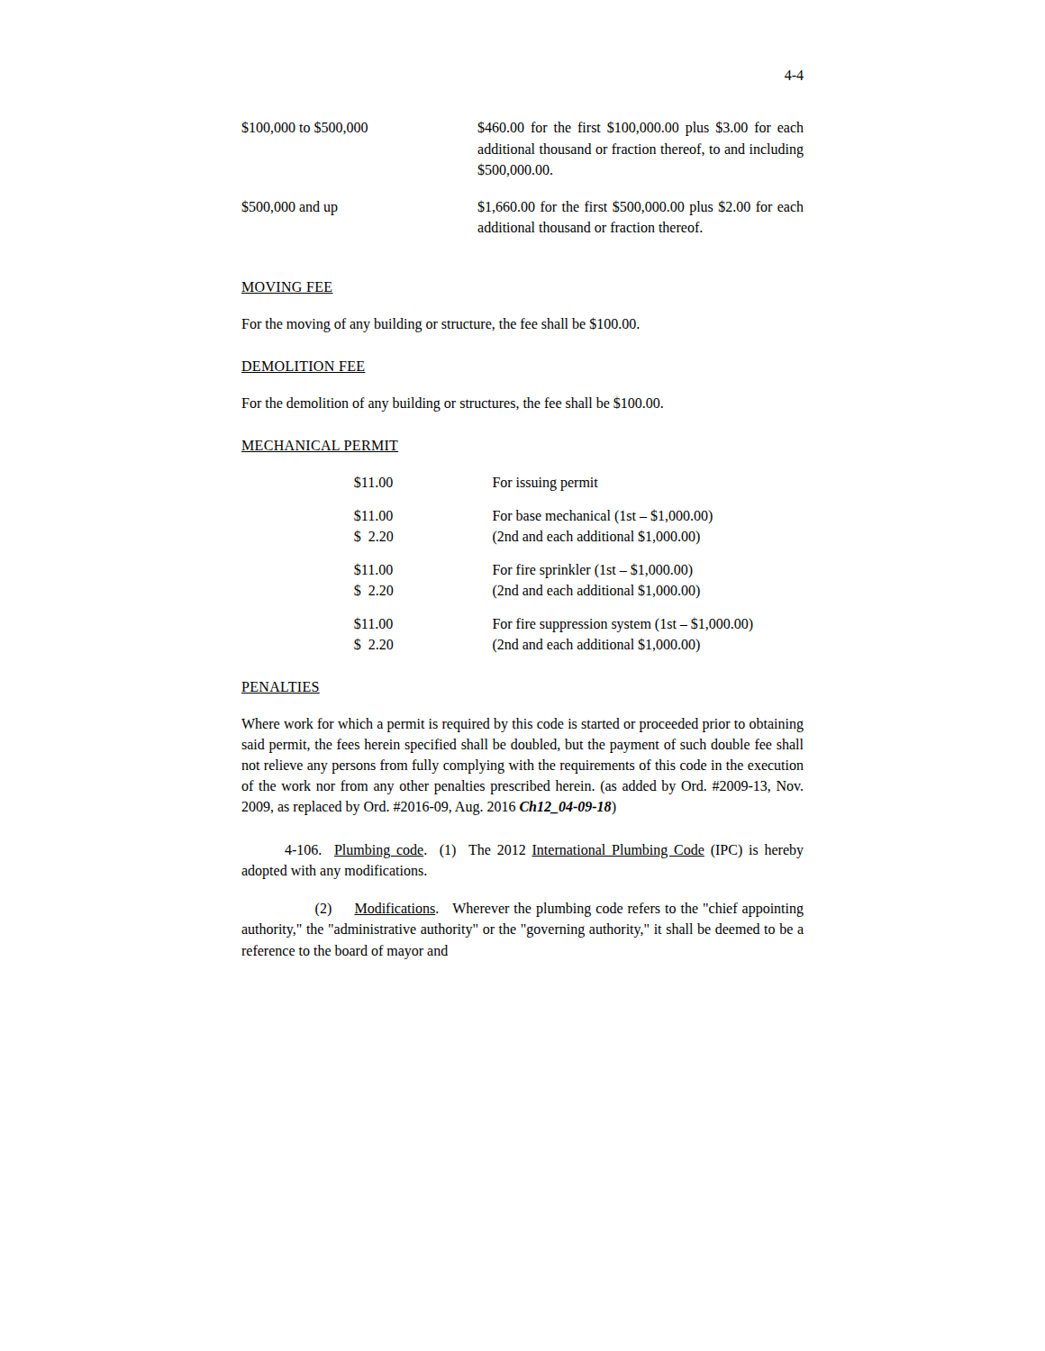4-4
| $100,000 to $500,000 | $460.00 for the first $100,000.00 plus $3.00 for each additional thousand or fraction thereof, to and including $500,000.00. |
| $500,000 and up | $1,660.00 for the first $500,000.00 plus $2.00 for each additional thousand or fraction thereof. |
MOVING FEE
For the moving of any building or structure, the fee shall be $100.00.
DEMOLITION FEE
For the demolition of any building or structures, the fee shall be $100.00.
MECHANICAL PERMIT
| $11.00 | For issuing permit |
| $11.00 | For base mechanical (1st – $1,000.00) |
| $ 2.20 | (2nd and each additional $1,000.00) |
| $11.00 | For fire sprinkler (1st – $1,000.00) |
| $ 2.20 | (2nd and each additional $1,000.00) |
| $11.00 | For fire suppression system (1st – $1,000.00) |
| $ 2.20 | (2nd and each additional $1,000.00) |
PENALTIES
Where work for which a permit is required by this code is started or proceeded prior to obtaining said permit, the fees herein specified shall be doubled, but the payment of such double fee shall not relieve any persons from fully complying with the requirements of this code in the execution of the work nor from any other penalties prescribed herein. (as added by Ord. #2009-13, Nov. 2009, as replaced by Ord. #2016-09, Aug. 2016 Ch12_04-09-18)
4-106. Plumbing code. (1) The 2012 International Plumbing Code (IPC) is hereby adopted with any modifications.
(2) Modifications. Wherever the plumbing code refers to the "chief appointing authority," the "administrative authority" or the "governing authority," it shall be deemed to be a reference to the board of mayor and